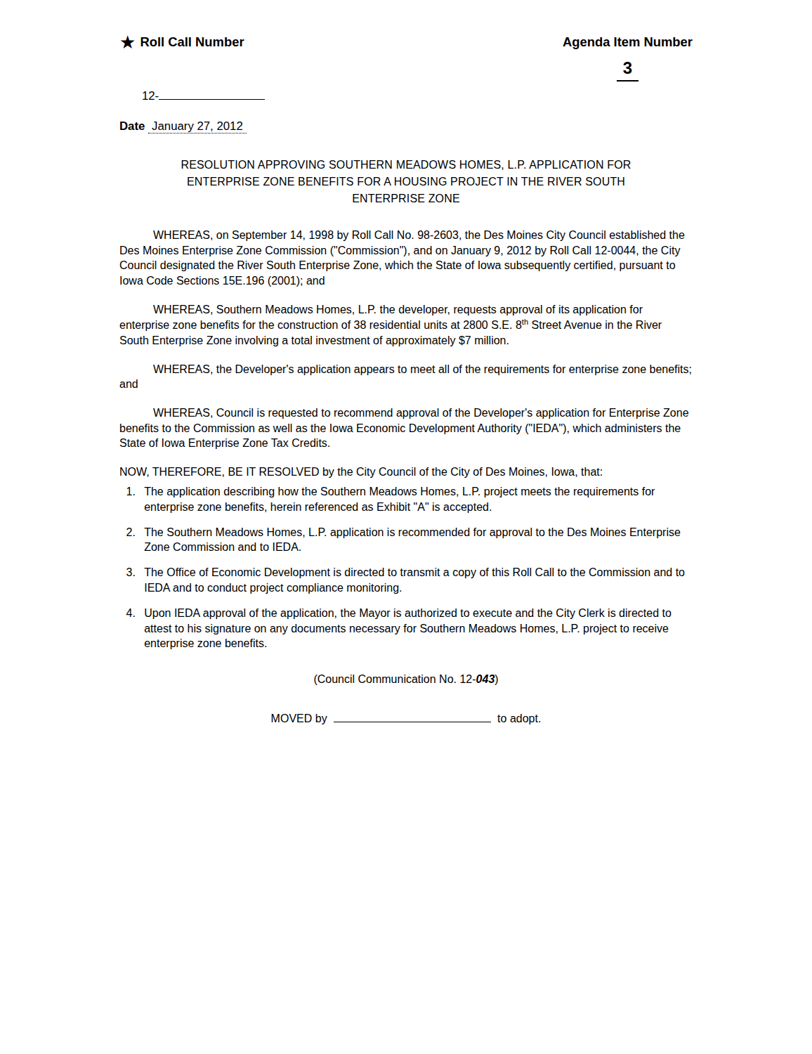★ Roll Call Number
Agenda Item Number
3
12-
Date January 27, 2012
Resolution Approving Southern Meadows Homes, L.P. Application for
Enterprise Zone Benefits for a Housing Project in the River South
Enterprise Zone
WHEREAS, on September 14, 1998 by Roll Call No. 98-2603, the Des Moines City Council established the Des Moines Enterprise Zone Commission ("Commission"), and on January 9, 2012 by Roll Call 12-0044, the City Council designated the River South Enterprise Zone, which the State of Iowa subsequently certified, pursuant to Iowa Code Sections 15E.196 (2001); and
WHEREAS, Southern Meadows Homes, L.P. the developer, requests approval of its application for enterprise zone benefits for the construction of 38 residential units at 2800 S.E. 8th Street Avenue in the River South Enterprise Zone involving a total investment of approximately $7 million.
WHEREAS, the Developer's application appears to meet all of the requirements for enterprise zone benefits; and
WHEREAS, Council is requested to recommend approval of the Developer's application for Enterprise Zone benefits to the Commission as well as the Iowa Economic Development Authority ("IEDA"), which administers the State of Iowa Enterprise Zone Tax Credits.
NOW, THEREFORE, BE IT RESOLVED by the City Council of the City of Des Moines, Iowa, that:
1. The application describing how the Southern Meadows Homes, L.P. project meets the requirements for enterprise zone benefits, herein referenced as Exhibit "A" is accepted.
2. The Southern Meadows Homes, L.P. application is recommended for approval to the Des Moines Enterprise Zone Commission and to IEDA.
3. The Office of Economic Development is directed to transmit a copy of this Roll Call to the Commission and to IEDA and to conduct project compliance monitoring.
4. Upon IEDA approval of the application, the Mayor is authorized to execute and the City Clerk is directed to attest to his signature on any documents necessary for Southern Meadows Homes, L.P. project to receive enterprise zone benefits.
(Council Communication No. 12-043)
MOVED by to adopt.